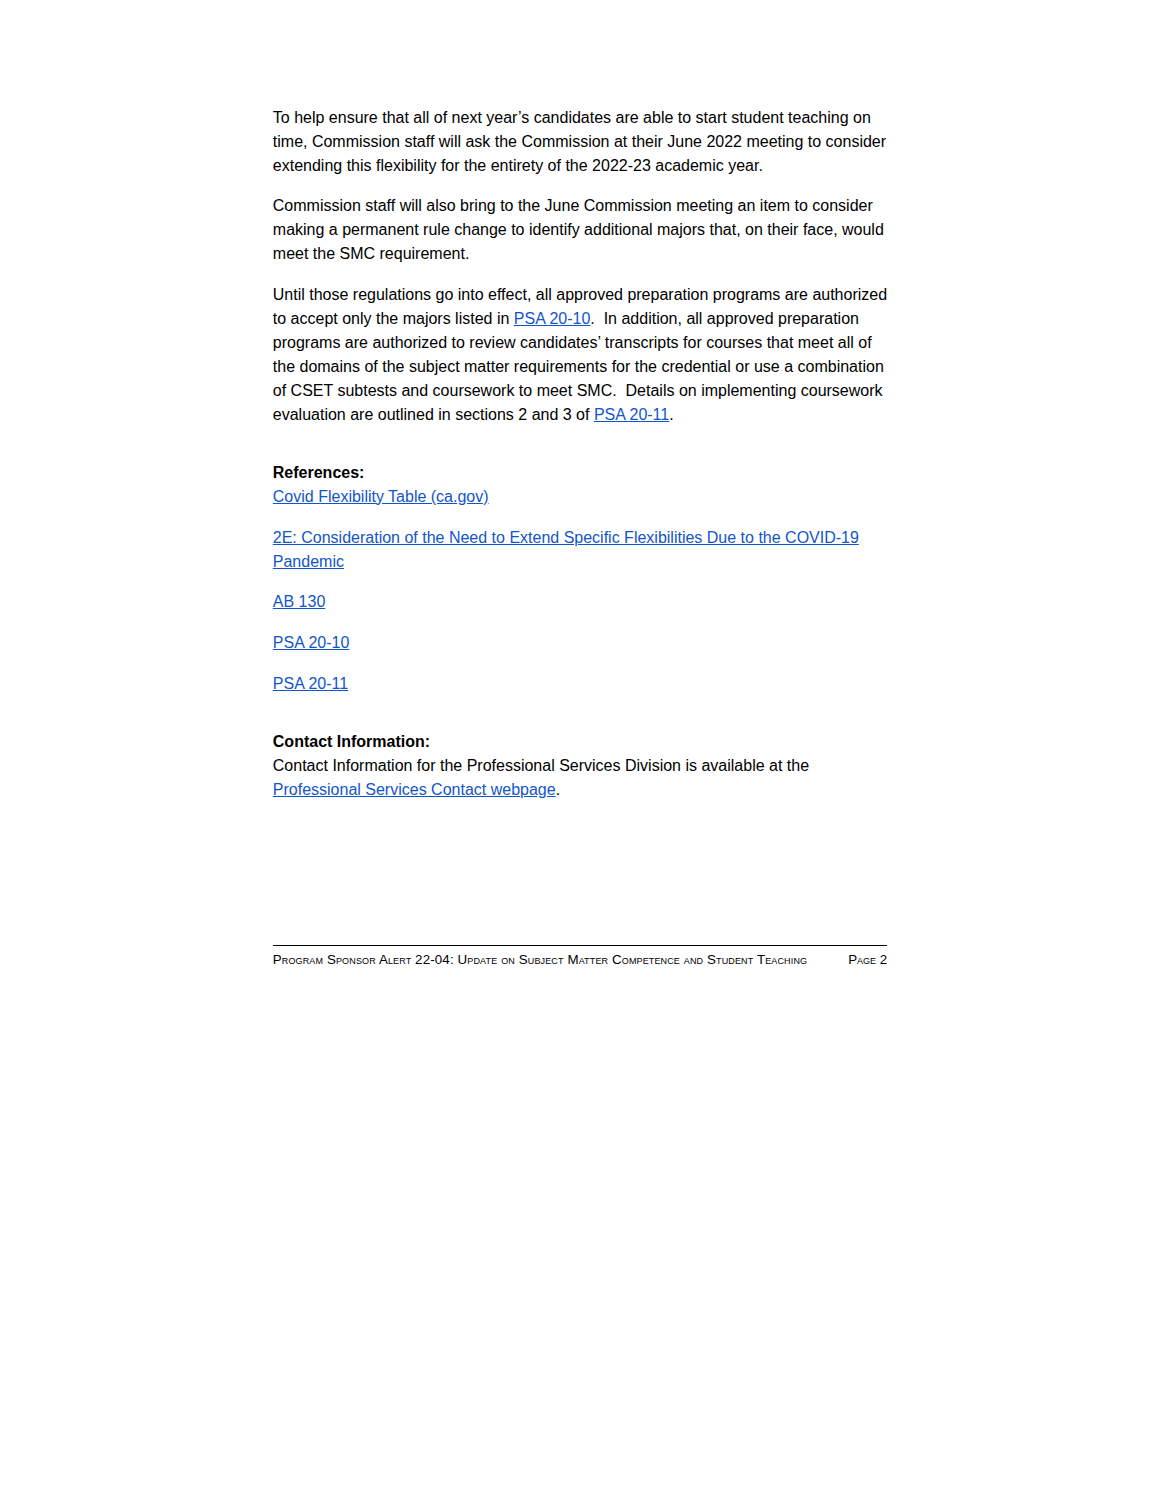To help ensure that all of next year’s candidates are able to start student teaching on time, Commission staff will ask the Commission at their June 2022 meeting to consider extending this flexibility for the entirety of the 2022-23 academic year.
Commission staff will also bring to the June Commission meeting an item to consider making a permanent rule change to identify additional majors that, on their face, would meet the SMC requirement.
Until those regulations go into effect, all approved preparation programs are authorized to accept only the majors listed in PSA 20-10. In addition, all approved preparation programs are authorized to review candidates’ transcripts for courses that meet all of the domains of the subject matter requirements for the credential or use a combination of CSET subtests and coursework to meet SMC. Details on implementing coursework evaluation are outlined in sections 2 and 3 of PSA 20-11.
References:
Covid Flexibility Table (ca.gov)
2E: Consideration of the Need to Extend Specific Flexibilities Due to the COVID-19 Pandemic
AB 130
PSA 20-10
PSA 20-11
Contact Information:
Contact Information for the Professional Services Division is available at the Professional Services Contact webpage.
Program Sponsor Alert 22-04: Update on Subject Matter Competence and Student Teaching Page 2